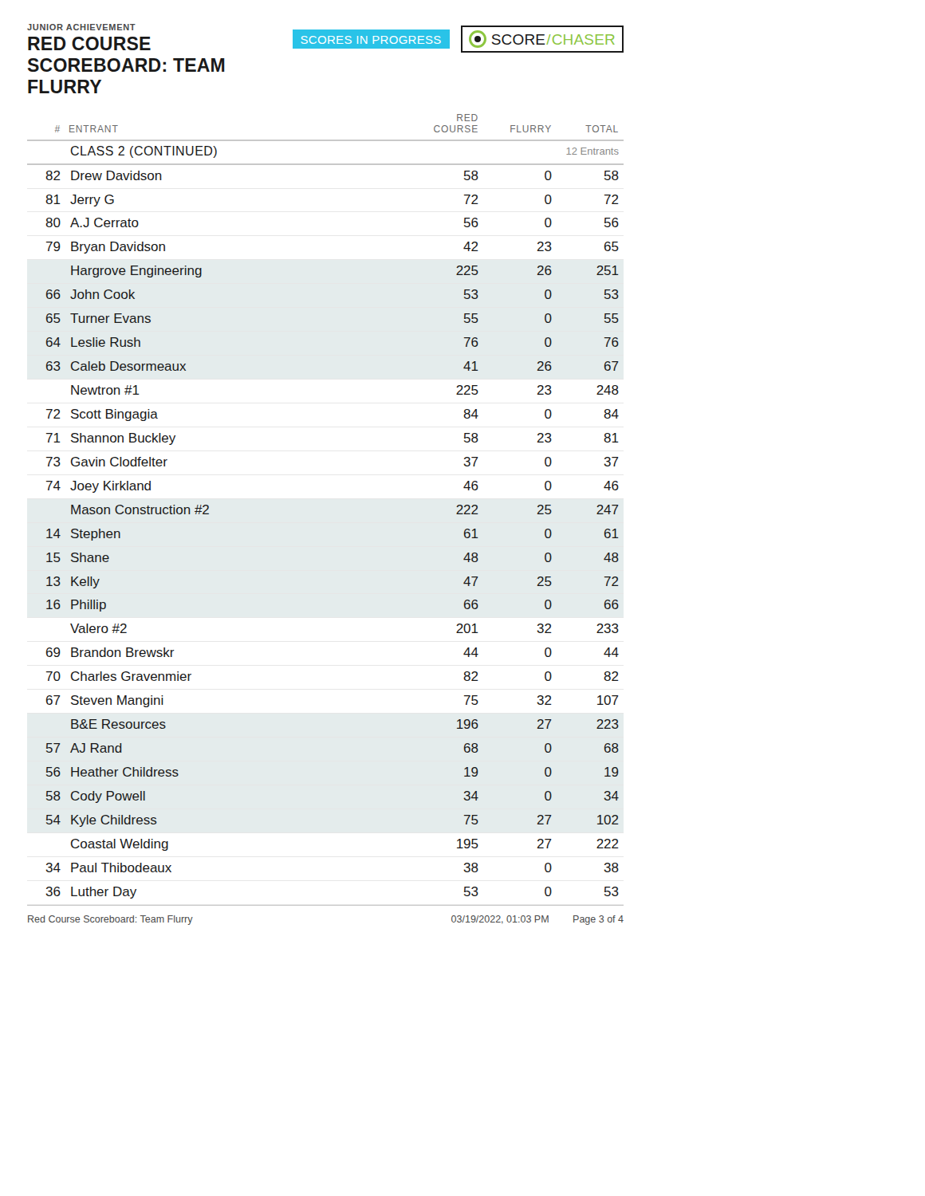Junior Achievement
Red Course Scoreboard: Team Flurry
Scores in Progress
Score/Chaser
| # | Entrant | Red Course | Flurry | Total |
| --- | --- | --- | --- | --- |
| | Class 2 (Continued) | | | 12 Entrants |
| 82 | Drew Davidson | 58 | 0 | 58 |
| 81 | Jerry G | 72 | 0 | 72 |
| 80 | A.J Cerrato | 56 | 0 | 56 |
| 79 | Bryan Davidson | 42 | 23 | 65 |
| | Hargrove Engineering | 225 | 26 | 251 |
| 66 | John Cook | 53 | 0 | 53 |
| 65 | Turner Evans | 55 | 0 | 55 |
| 64 | Leslie Rush | 76 | 0 | 76 |
| 63 | Caleb Desormeaux | 41 | 26 | 67 |
| | Newtron #1 | 225 | 23 | 248 |
| 72 | Scott Bingagia | 84 | 0 | 84 |
| 71 | Shannon Buckley | 58 | 23 | 81 |
| 73 | Gavin Clodfelter | 37 | 0 | 37 |
| 74 | Joey Kirkland | 46 | 0 | 46 |
| | Mason Construction #2 | 222 | 25 | 247 |
| 14 | Stephen | 61 | 0 | 61 |
| 15 | Shane | 48 | 0 | 48 |
| 13 | Kelly | 47 | 25 | 72 |
| 16 | Phillip | 66 | 0 | 66 |
| | Valero #2 | 201 | 32 | 233 |
| 69 | Brandon Brewskr | 44 | 0 | 44 |
| 70 | Charles Gravenmier | 82 | 0 | 82 |
| 67 | Steven Mangini | 75 | 32 | 107 |
| | B&E Resources | 196 | 27 | 223 |
| 57 | AJ Rand | 68 | 0 | 68 |
| 56 | Heather Childress | 19 | 0 | 19 |
| 58 | Cody Powell | 34 | 0 | 34 |
| 54 | Kyle Childress | 75 | 27 | 102 |
| | Coastal Welding | 195 | 27 | 222 |
| 34 | Paul Thibodeaux | 38 | 0 | 38 |
| 36 | Luther Day | 53 | 0 | 53 |
Red Course Scoreboard: Team Flurry
03/19/2022, 01:03 PM Page 3 of 4